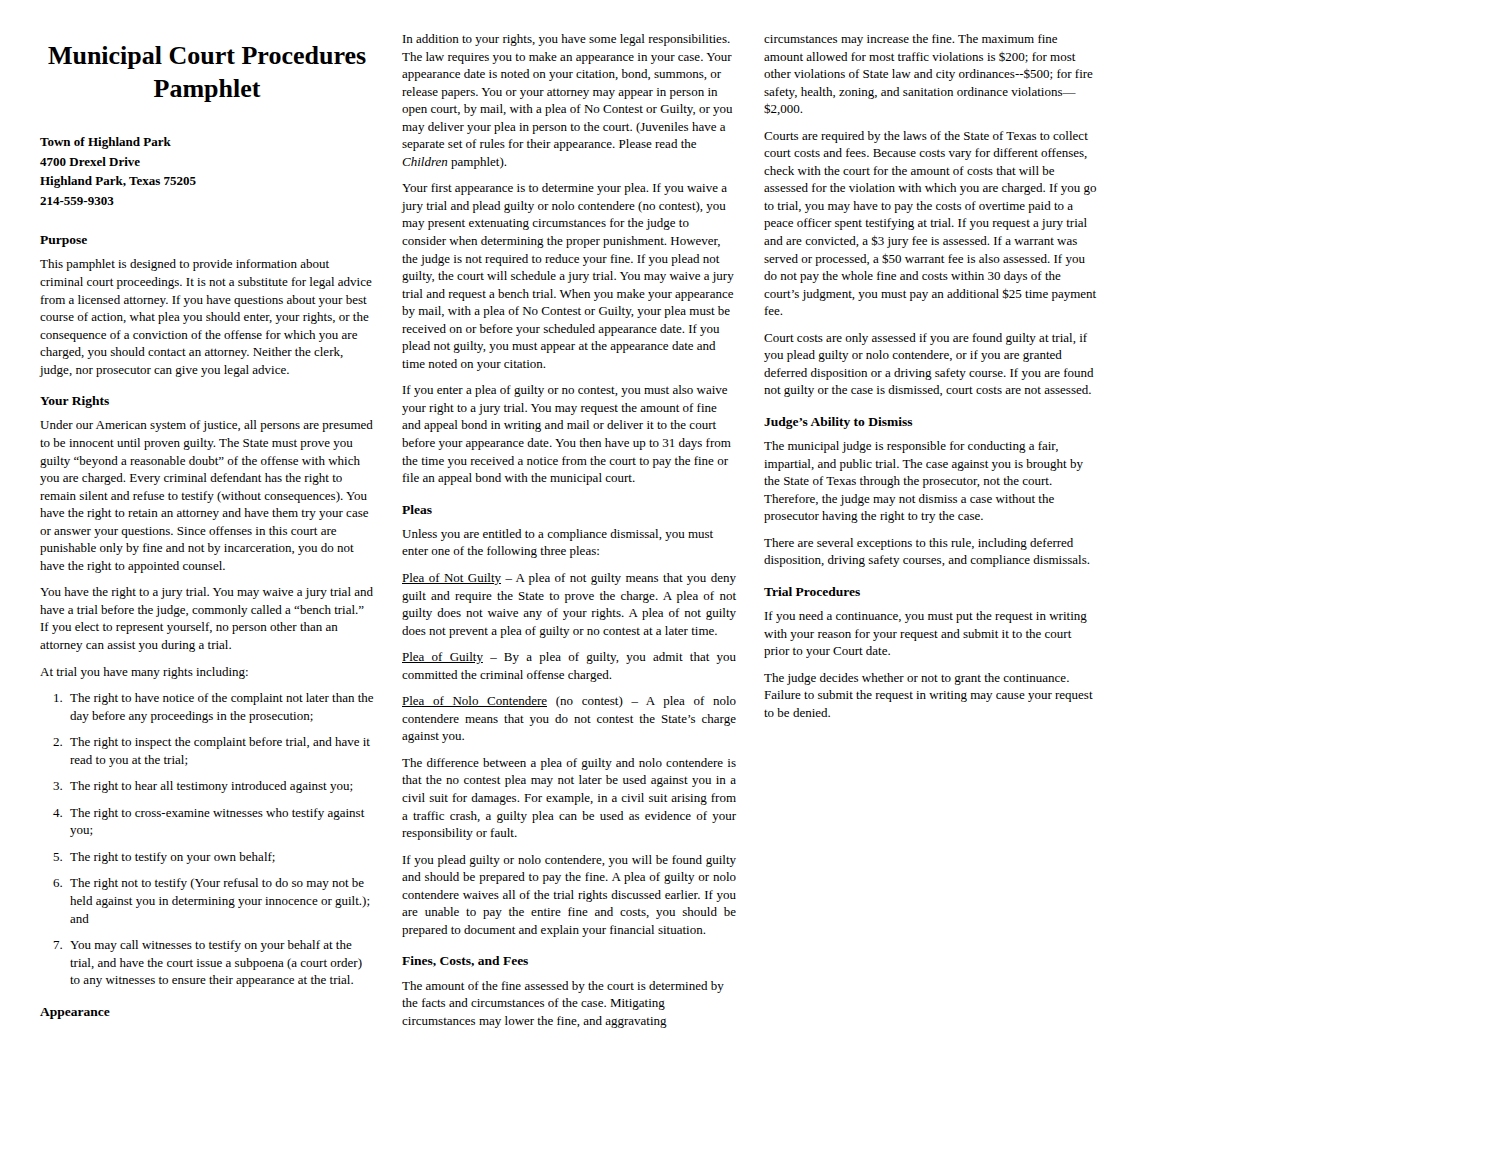Municipal Court Procedures Pamphlet
Town of Highland Park
4700 Drexel Drive
Highland Park, Texas 75205
214-559-9303
Purpose
This pamphlet is designed to provide information about criminal court proceedings. It is not a substitute for legal advice from a licensed attorney. If you have questions about your best course of action, what plea you should enter, your rights, or the consequence of a conviction of the offense for which you are charged, you should contact an attorney. Neither the clerk, judge, nor prosecutor can give you legal advice.
Your Rights
Under our American system of justice, all persons are presumed to be innocent until proven guilty. The State must prove you guilty “beyond a reasonable doubt” of the offense with which you are charged. Every criminal defendant has the right to remain silent and refuse to testify (without consequences). You have the right to retain an attorney and have them try your case or answer your questions. Since offenses in this court are punishable only by fine and not by incarceration, you do not have the right to appointed counsel.
You have the right to a jury trial. You may waive a jury trial and have a trial before the judge, commonly called a “bench trial.” If you elect to represent yourself, no person other than an attorney can assist you during a trial.
At trial you have many rights including:
The right to have notice of the complaint not later than the day before any proceedings in the prosecution;
The right to inspect the complaint before trial, and have it read to you at the trial;
The right to hear all testimony introduced against you;
The right to cross-examine witnesses who testify against you;
The right to testify on your own behalf;
The right not to testify (Your refusal to do so may not be held against you in determining your innocence or guilt.); and
You may call witnesses to testify on your behalf at the trial, and have the court issue a subpoena (a court order) to any witnesses to ensure their appearance at the trial.
Appearance
In addition to your rights, you have some legal responsibilities. The law requires you to make an appearance in your case. Your appearance date is noted on your citation, bond, summons, or release papers. You or your attorney may appear in person in open court, by mail, with a plea of No Contest or Guilty, or you may deliver your plea in person to the court. (Juveniles have a separate set of rules for their appearance. Please read the Children pamphlet).
Your first appearance is to determine your plea. If you waive a jury trial and plead guilty or nolo contendere (no contest), you may present extenuating circumstances for the judge to consider when determining the proper punishment. However, the judge is not required to reduce your fine. If you plead not guilty, the court will schedule a jury trial. You may waive a jury trial and request a bench trial. When you make your appearance by mail, with a plea of No Contest or Guilty, your plea must be received on or before your scheduled appearance date. If you plead not guilty, you must appear at the appearance date and time noted on your citation.
If you enter a plea of guilty or no contest, you must also waive your right to a jury trial. You may request the amount of fine and appeal bond in writing and mail or deliver it to the court before your appearance date. You then have up to 31 days from the time you received a notice from the court to pay the fine or file an appeal bond with the municipal court.
Pleas
Unless you are entitled to a compliance dismissal, you must enter one of the following three pleas:
Plea of Not Guilty – A plea of not guilty means that you deny guilt and require the State to prove the charge. A plea of not guilty does not waive any of your rights. A plea of not guilty does not prevent a plea of guilty or no contest at a later time.
Plea of Guilty – By a plea of guilty, you admit that you committed the criminal offense charged.
Plea of Nolo Contendere (no contest) – A plea of nolo contendere means that you do not contest the State’s charge against you.
The difference between a plea of guilty and nolo contendere is that the no contest plea may not later be used against you in a civil suit for damages. For example, in a civil suit arising from a traffic crash, a guilty plea can be used as evidence of your responsibility or fault.
If you plead guilty or nolo contendere, you will be found guilty and should be prepared to pay the fine. A plea of guilty or nolo contendere waives all of the trial rights discussed earlier. If you are unable to pay the entire fine and costs, you should be prepared to document and explain your financial situation.
Fines, Costs, and Fees
The amount of the fine assessed by the court is determined by the facts and circumstances of the case. Mitigating circumstances may lower the fine, and aggravating circumstances may increase the fine. The maximum fine amount allowed for most traffic violations is $200; for most other violations of State law and city ordinances--$500; for fire safety, health, zoning, and sanitation ordinance violations—$2,000.
Courts are required by the laws of the State of Texas to collect court costs and fees. Because costs vary for different offenses, check with the court for the amount of costs that will be assessed for the violation with which you are charged. If you go to trial, you may have to pay the costs of overtime paid to a peace officer spent testifying at trial. If you request a jury trial and are convicted, a $3 jury fee is assessed. If a warrant was served or processed, a $50 warrant fee is also assessed. If you do not pay the whole fine and costs within 30 days of the court’s judgment, you must pay an additional $25 time payment fee.
Court costs are only assessed if you are found guilty at trial, if you plead guilty or nolo contendere, or if you are granted deferred disposition or a driving safety course. If you are found not guilty or the case is dismissed, court costs are not assessed.
Judge’s Ability to Dismiss
The municipal judge is responsible for conducting a fair, impartial, and public trial. The case against you is brought by the State of Texas through the prosecutor, not the court. Therefore, the judge may not dismiss a case without the prosecutor having the right to try the case.
There are several exceptions to this rule, including deferred disposition, driving safety courses, and compliance dismissals.
Trial Procedures
If you need a continuance, you must put the request in writing with your reason for your request and submit it to the court prior to your Court date.
The judge decides whether or not to grant the continuance. Failure to submit the request in writing may cause your request to be denied.